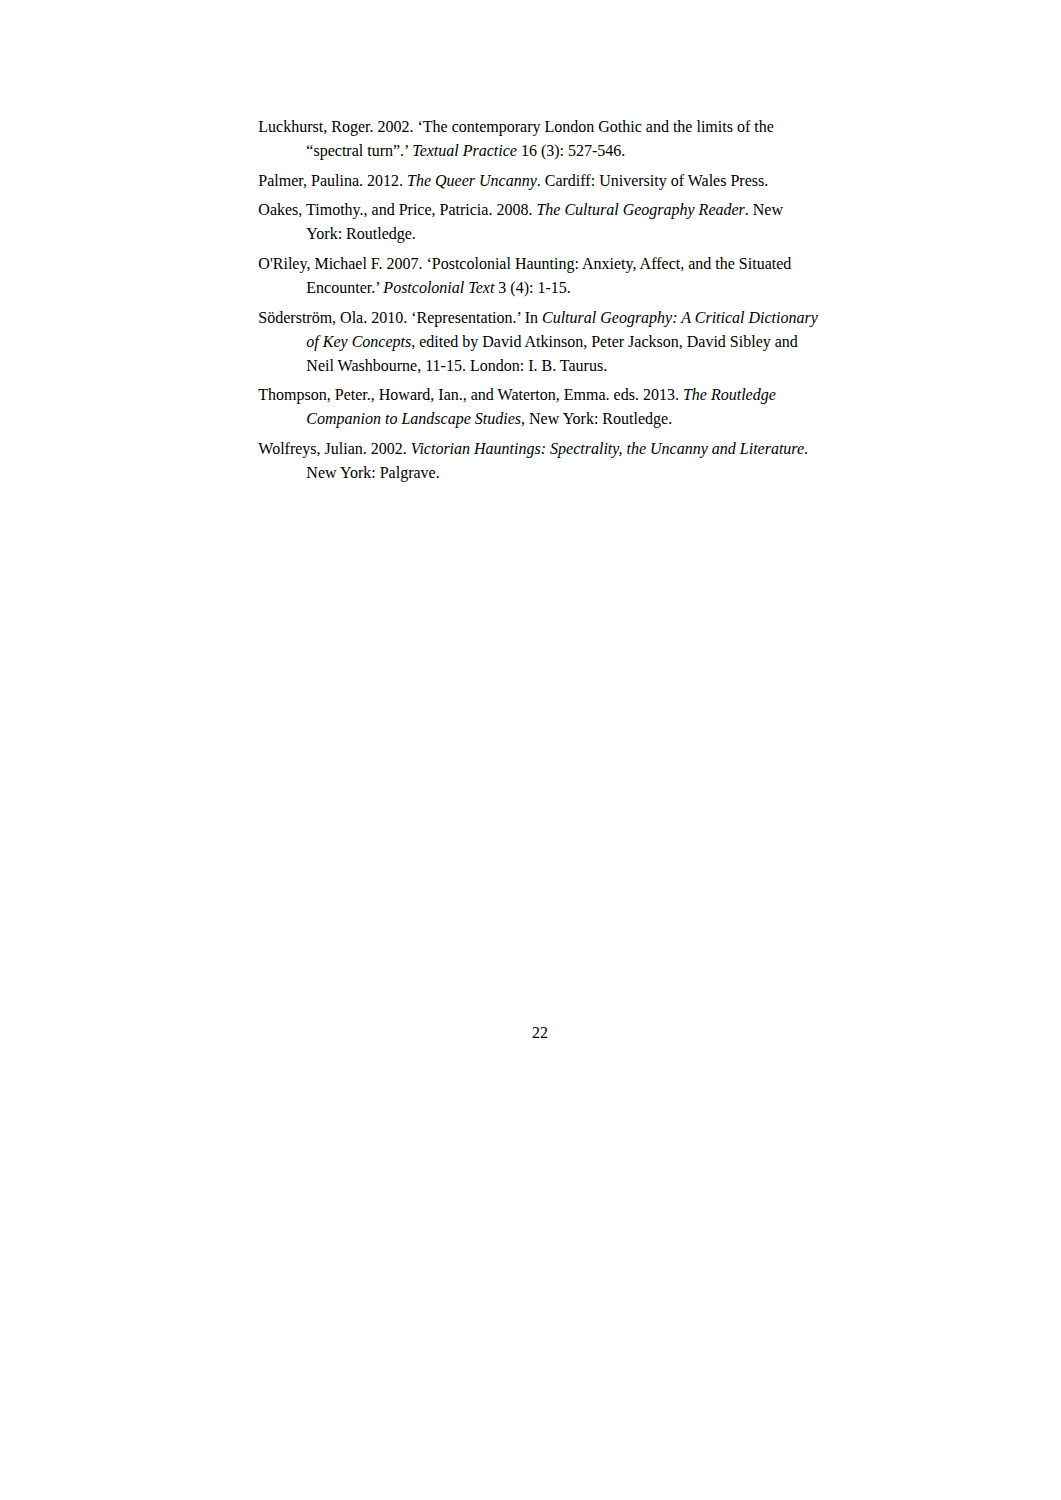Luckhurst, Roger. 2002. ‘The contemporary London Gothic and the limits of the “spectral turn”.’ Textual Practice 16 (3): 527-546.
Palmer, Paulina. 2012. The Queer Uncanny. Cardiff: University of Wales Press.
Oakes, Timothy., and Price, Patricia. 2008. The Cultural Geography Reader. New York: Routledge.
O'Riley, Michael F. 2007. ‘Postcolonial Haunting: Anxiety, Affect, and the Situated Encounter.’ Postcolonial Text 3 (4): 1-15.
Söderström, Ola. 2010. ‘Representation.’ In Cultural Geography: A Critical Dictionary of Key Concepts, edited by David Atkinson, Peter Jackson, David Sibley and Neil Washbourne, 11-15. London: I. B. Taurus.
Thompson, Peter., Howard, Ian., and Waterton, Emma. eds. 2013. The Routledge Companion to Landscape Studies, New York: Routledge.
Wolfreys, Julian. 2002. Victorian Hauntings: Spectrality, the Uncanny and Literature. New York: Palgrave.
22